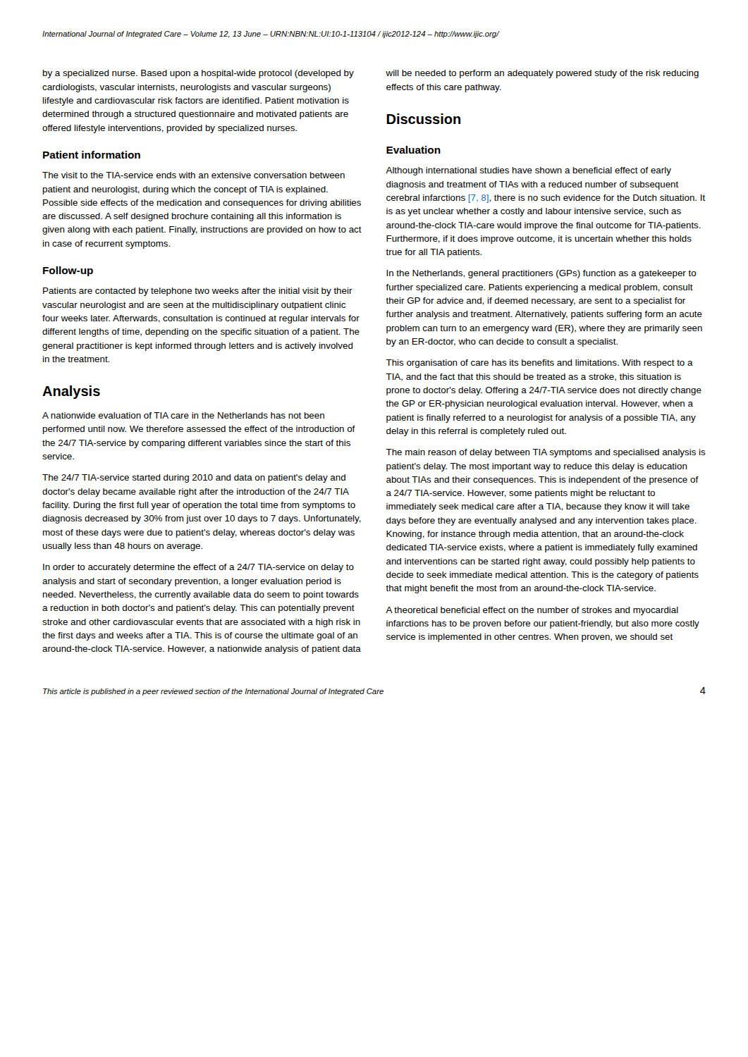International Journal of Integrated Care – Volume 12, 13 June – URN:NBN:NL:UI:10-1-113104 / ijic2012-124 – http://www.ijic.org/
by a specialized nurse. Based upon a hospital-wide protocol (developed by cardiologists, vascular internists, neurologists and vascular surgeons) lifestyle and cardiovascular risk factors are identified. Patient motivation is determined through a structured questionnaire and motivated patients are offered lifestyle interventions, provided by specialized nurses.
Patient information
The visit to the TIA-service ends with an extensive conversation between patient and neurologist, during which the concept of TIA is explained. Possible side effects of the medication and consequences for driving abilities are discussed. A self designed brochure containing all this information is given along with each patient. Finally, instructions are provided on how to act in case of recurrent symptoms.
Follow-up
Patients are contacted by telephone two weeks after the initial visit by their vascular neurologist and are seen at the multidisciplinary outpatient clinic four weeks later. Afterwards, consultation is continued at regular intervals for different lengths of time, depending on the specific situation of a patient. The general practitioner is kept informed through letters and is actively involved in the treatment.
Analysis
A nationwide evaluation of TIA care in the Netherlands has not been performed until now. We therefore assessed the effect of the introduction of the 24/7 TIA-service by comparing different variables since the start of this service.
The 24/7 TIA-service started during 2010 and data on patient's delay and doctor's delay became available right after the introduction of the 24/7 TIA facility. During the first full year of operation the total time from symptoms to diagnosis decreased by 30% from just over 10 days to 7 days. Unfortunately, most of these days were due to patient's delay, whereas doctor's delay was usually less than 48 hours on average.
In order to accurately determine the effect of a 24/7 TIA-service on delay to analysis and start of secondary prevention, a longer evaluation period is needed. Nevertheless, the currently available data do seem to point towards a reduction in both doctor's and patient's delay. This can potentially prevent stroke and other cardiovascular events that are associated with a high risk in the first days and weeks after a TIA. This is of course the ultimate goal of an around-the-clock TIA-service. However, a nationwide analysis of patient data will be needed to perform an adequately powered study of the risk reducing effects of this care pathway.
Discussion
Evaluation
Although international studies have shown a beneficial effect of early diagnosis and treatment of TIAs with a reduced number of subsequent cerebral infarctions [7, 8], there is no such evidence for the Dutch situation. It is as yet unclear whether a costly and labour intensive service, such as around-the-clock TIA-care would improve the final outcome for TIA-patients. Furthermore, if it does improve outcome, it is uncertain whether this holds true for all TIA patients.
In the Netherlands, general practitioners (GPs) function as a gatekeeper to further specialized care. Patients experiencing a medical problem, consult their GP for advice and, if deemed necessary, are sent to a specialist for further analysis and treatment. Alternatively, patients suffering form an acute problem can turn to an emergency ward (ER), where they are primarily seen by an ER-doctor, who can decide to consult a specialist.
This organisation of care has its benefits and limitations. With respect to a TIA, and the fact that this should be treated as a stroke, this situation is prone to doctor's delay. Offering a 24/7-TIA service does not directly change the GP or ER-physician neurological evaluation interval. However, when a patient is finally referred to a neurologist for analysis of a possible TIA, any delay in this referral is completely ruled out.
The main reason of delay between TIA symptoms and specialised analysis is patient's delay. The most important way to reduce this delay is education about TIAs and their consequences. This is independent of the presence of a 24/7 TIA-service. However, some patients might be reluctant to immediately seek medical care after a TIA, because they know it will take days before they are eventually analysed and any intervention takes place. Knowing, for instance through media attention, that an around-the-clock dedicated TIA-service exists, where a patient is immediately fully examined and interventions can be started right away, could possibly help patients to decide to seek immediate medical attention. This is the category of patients that might benefit the most from an around-the-clock TIA-service.
A theoretical beneficial effect on the number of strokes and myocardial infarctions has to be proven before our patient-friendly, but also more costly service is implemented in other centres. When proven, we should set
This article is published in a peer reviewed section of the International Journal of Integrated Care 4